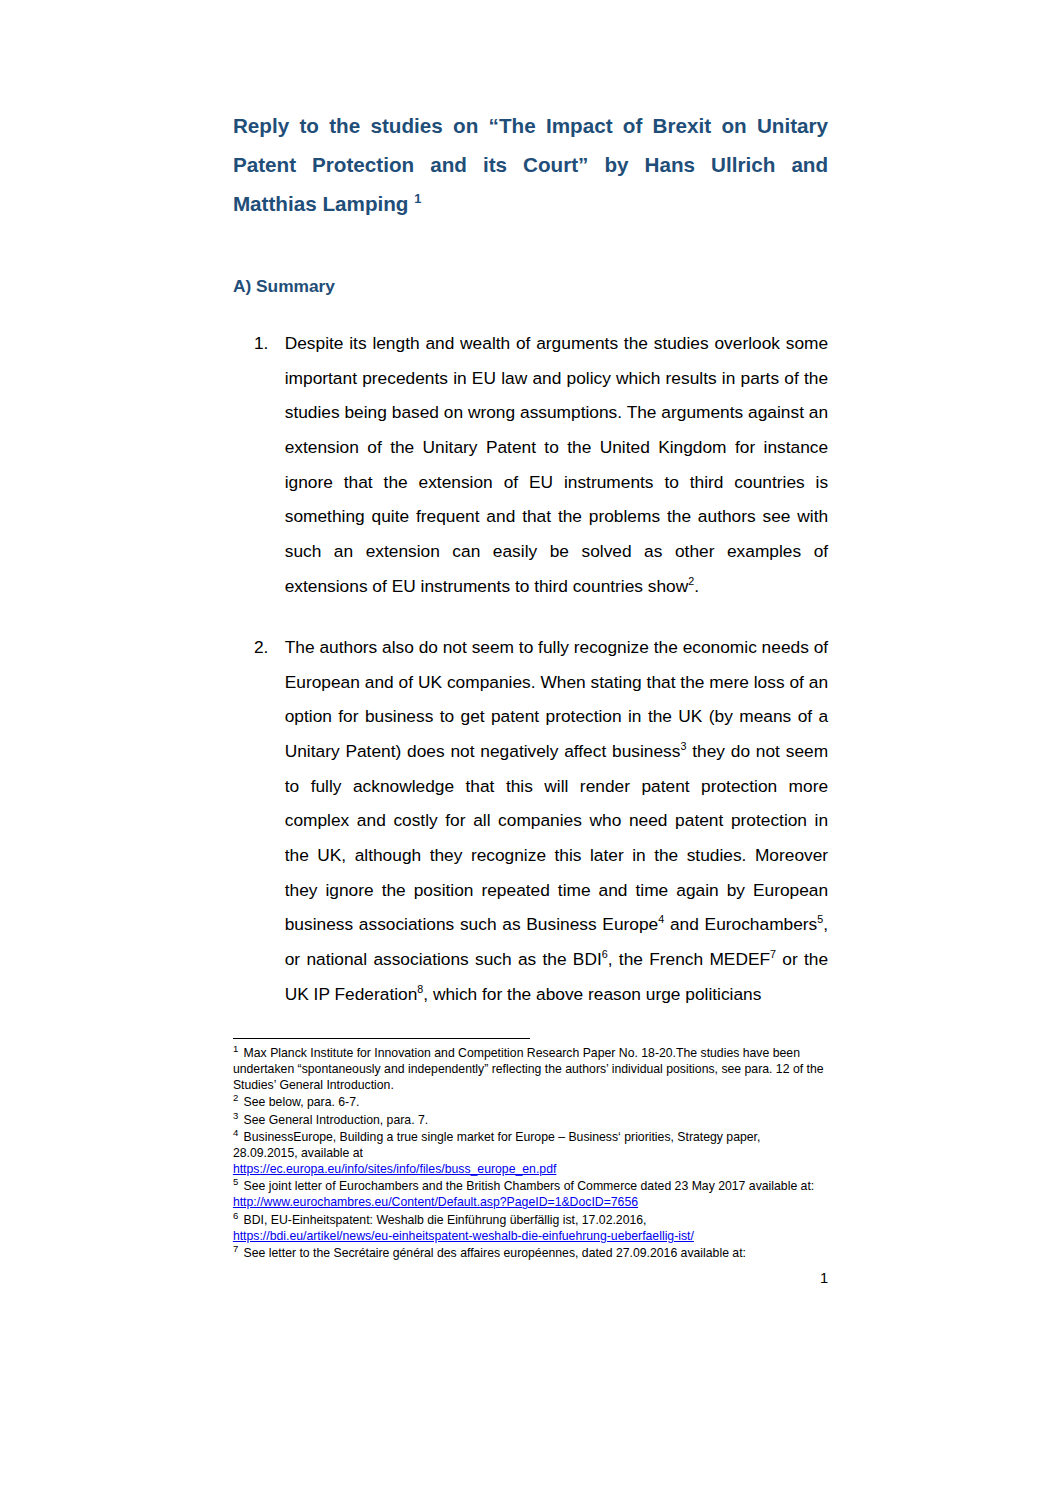Reply to the studies on “The Impact of Brexit on Unitary Patent Protection and its Court” by Hans Ullrich and Matthias Lamping 1
A) Summary
Despite its length and wealth of arguments the studies overlook some important precedents in EU law and policy which results in parts of the studies being based on wrong assumptions. The arguments against an extension of the Unitary Patent to the United Kingdom for instance ignore that the extension of EU instruments to third countries is something quite frequent and that the problems the authors see with such an extension can easily be solved as other examples of extensions of EU instruments to third countries show2.
The authors also do not seem to fully recognize the economic needs of European and of UK companies. When stating that the mere loss of an option for business to get patent protection in the UK (by means of a Unitary Patent) does not negatively affect business3 they do not seem to fully acknowledge that this will render patent protection more complex and costly for all companies who need patent protection in the UK, although they recognize this later in the studies. Moreover they ignore the position repeated time and time again by European business associations such as Business Europe4 and Eurochambers5, or national associations such as the BDI6, the French MEDEF7 or the UK IP Federation8, which for the above reason urge politicians
1 Max Planck Institute for Innovation and Competition Research Paper No. 18-20.The studies have been undertaken “spontaneously and independently” reflecting the authors’ individual positions, see para. 12 of the Studies’ General Introduction.
2 See below, para. 6-7.
3 See General Introduction, para. 7.
4 BusinessEurope, Building a true single market for Europe – Business‘ priorities, Strategy paper, 28.09.2015, available at
https://ec.europa.eu/info/sites/info/files/buss_europe_en.pdf
5 See joint letter of Eurochambers and the British Chambers of Commerce dated 23 May 2017 available at:
http://www.eurochambres.eu/Content/Default.asp?PageID=1&DocID=7656
6 BDI, EU-Einheitspatent: Weshalb die Einführung überfällig ist, 17.02.2016,
https://bdi.eu/artikel/news/eu-einheitspatent-weshalb-die-einfuehrung-ueberfaellig-ist/
7 See letter to the Secrétaire général des affaires européennes, dated 27.09.2016 available at:
1